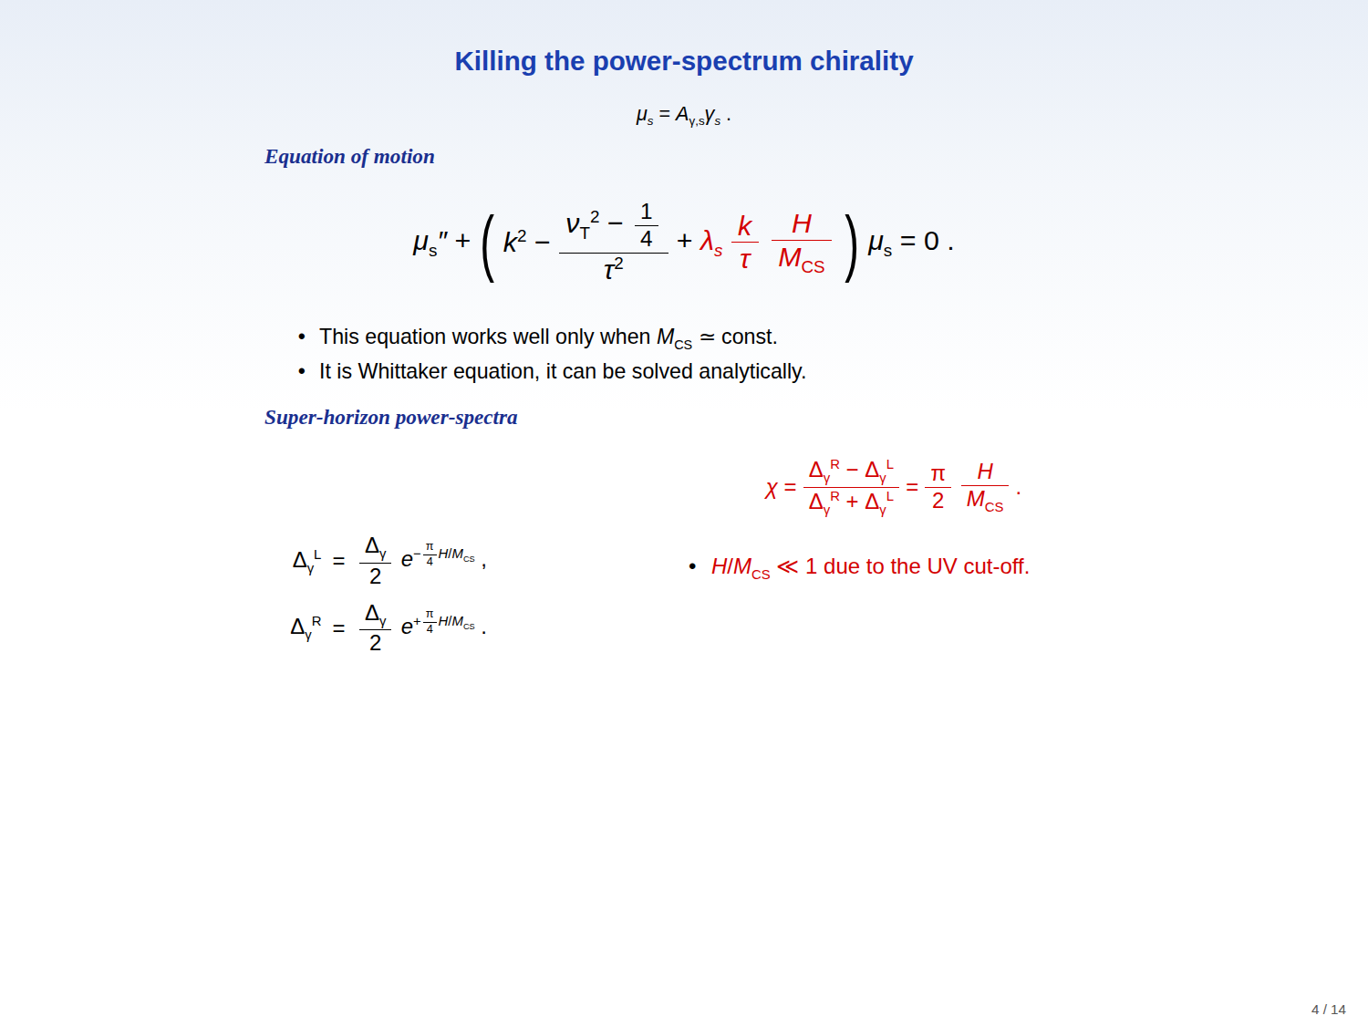Killing the power-spectrum chirality
μs = Aγ,sγs .
Equation of motion
μs″ + ( k2 − νT2 − 14 τ2 + λs k τ H MCS ) μs = 0 .
This equation works well only when MCS ≃ const.
It is Whittaker equation, it can be solved analytically.
Super-horizon power-spectra
ΔγL = Δγ 2 e−π 4 H/MCS ,
ΔγR = Δγ 2 e+π 4 H/MCS .
χ = ΔγR − ΔγL ΔγR + ΔγL = π 2 H MCS .
H/MCS ≪ 1 due to the UV cut-off.
4 / 14